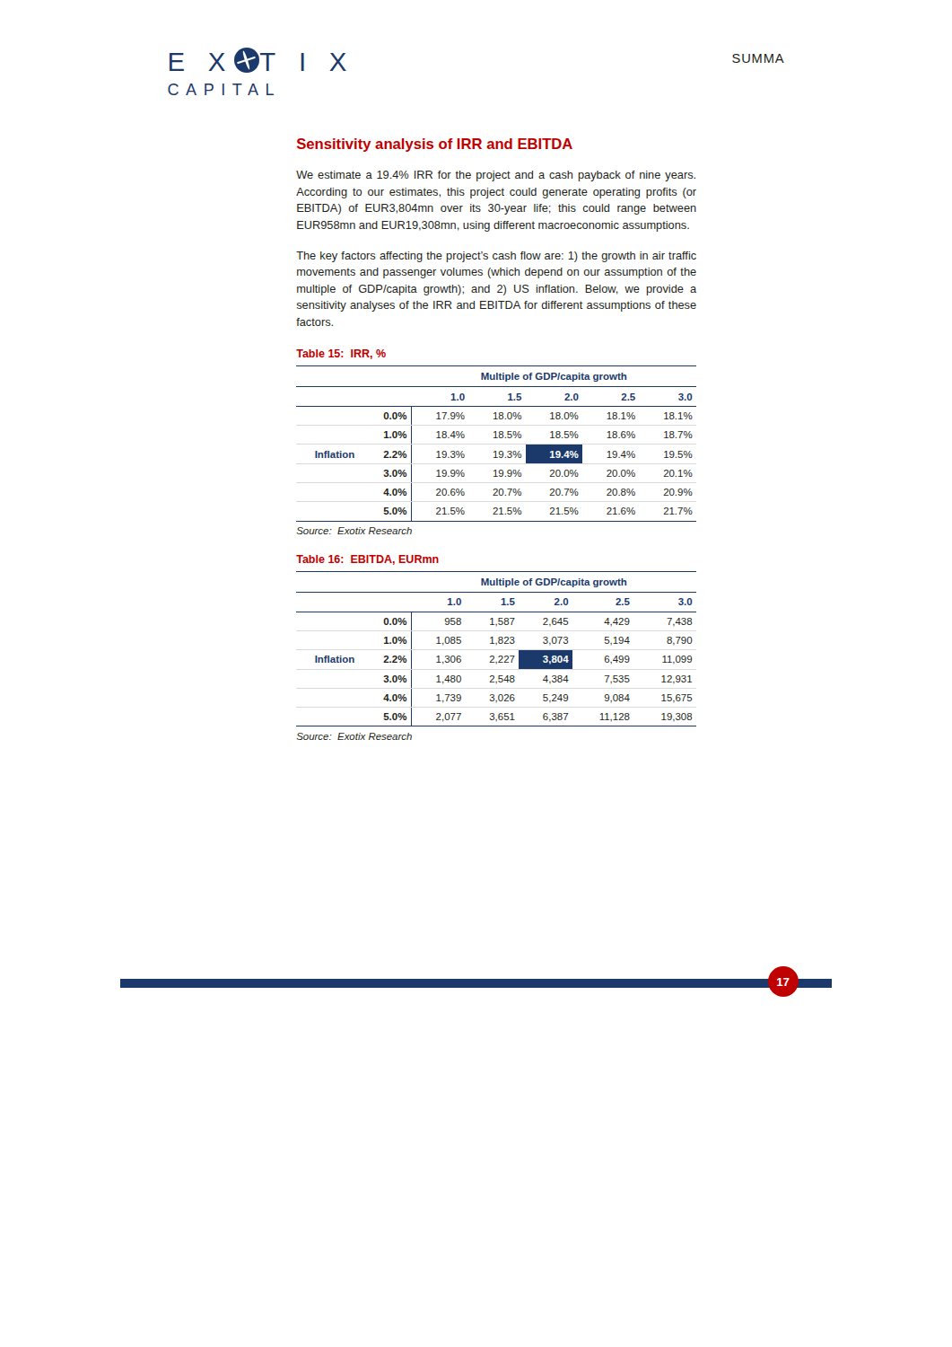E X T I X
CAPITAL
SUMMA
Sensitivity analysis of IRR and EBITDA
We estimate a 19.4% IRR for the project and a cash payback of nine years. According to our estimates, this project could generate operating profits (or EBITDA) of EUR3,804mn over its 30-year life; this could range between EUR958mn and EUR19,308mn, using different macroeconomic assumptions.
The key factors affecting the project’s cash flow are: 1) the growth in air traffic movements and passenger volumes (which depend on our assumption of the multiple of GDP/capita growth); and 2) US inflation. Below, we provide a sensitivity analyses of the IRR and EBITDA for different assumptions of these factors.
Table 15: IRR, %
| | | Multiple of GDP/capita growth |
| --- | --- | --- |
| | | 1.0 | 1.5 | 2.0 | 2.5 | 3.0 |
| | 0.0% | 17.9% | 18.0% | 18.0% | 18.1% | 18.1% |
| | 1.0% | 18.4% | 18.5% | 18.5% | 18.6% | 18.7% |
| Inflation | 2.2% | 19.3% | 19.3% | 19.4% | 19.4% | 19.5% |
| | 3.0% | 19.9% | 19.9% | 20.0% | 20.0% | 20.1% |
| | 4.0% | 20.6% | 20.7% | 20.7% | 20.8% | 20.9% |
| | 5.0% | 21.5% | 21.5% | 21.5% | 21.6% | 21.7% |
Source: Exotix Research
Table 16: EBITDA, EURmn
| | | Multiple of GDP/capita growth |
| --- | --- | --- |
| | | 1.0 | 1.5 | 2.0 | 2.5 | 3.0 |
| | 0.0% | 958 | 1,587 | 2,645 | 4,429 | 7,438 |
| | 1.0% | 1,085 | 1,823 | 3,073 | 5,194 | 8,790 |
| Inflation | 2.2% | 1,306 | 2,227 | 3,804 | 6,499 | 11,099 |
| | 3.0% | 1,480 | 2,548 | 4,384 | 7,535 | 12,931 |
| | 4.0% | 1,739 | 3,026 | 5,249 | 9,084 | 15,675 |
| | 5.0% | 2,077 | 3,651 | 6,387 | 11,128 | 19,308 |
Source: Exotix Research
17